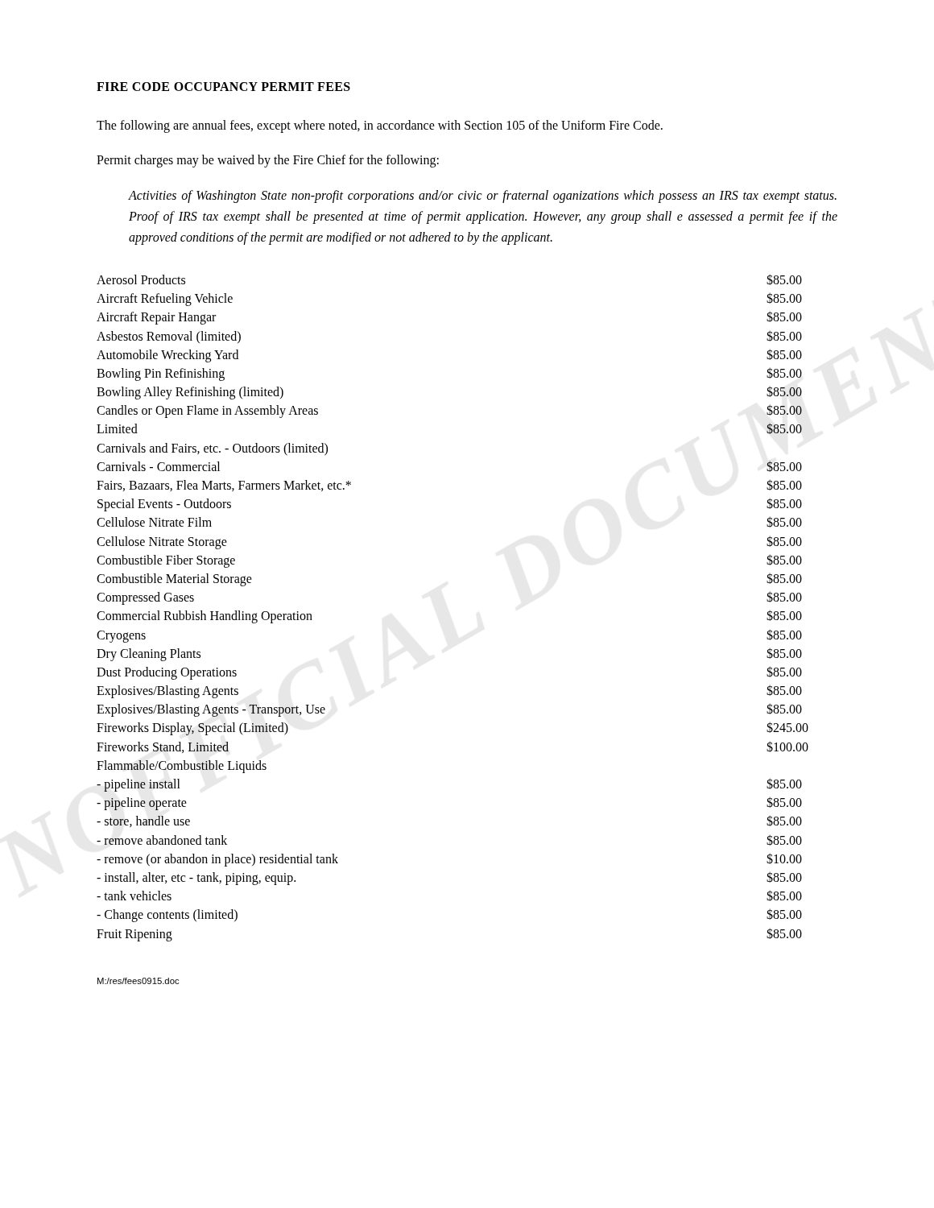UNOFFICIAL DOCUMENT
FIRE CODE OCCUPANCY PERMIT FEES
The following are annual fees, except where noted, in accordance with Section 105 of the Uniform Fire Code.
Permit charges may be waived by the Fire Chief for the following:
Activities of Washington State non-profit corporations and/or civic or fraternal oganizations which possess an IRS tax exempt status. Proof of IRS tax exempt shall be presented at time of permit application. However, any group shall e assessed a permit fee if the approved conditions of the permit are modified or not adhered to by the applicant.
| Aerosol Products | $85.00 |
| Aircraft Refueling Vehicle | $85.00 |
| Aircraft Repair Hangar | $85.00 |
| Asbestos Removal (limited) | $85.00 |
| Automobile Wrecking Yard | $85.00 |
| Bowling Pin Refinishing | $85.00 |
| Bowling Alley Refinishing (limited) | $85.00 |
| Candles or Open Flame in Assembly Areas | $85.00 |
| Limited | $85.00 |
| Carnivals and Fairs, etc. - Outdoors (limited) | |
| Carnivals - Commercial | $85.00 |
| Fairs, Bazaars, Flea Marts, Farmers Market, etc.* | $85.00 |
| Special Events - Outdoors | $85.00 |
| Cellulose Nitrate Film | $85.00 |
| Cellulose Nitrate Storage | $85.00 |
| Combustible Fiber Storage | $85.00 |
| Combustible Material Storage | $85.00 |
| Compressed Gases | $85.00 |
| Commercial Rubbish Handling Operation | $85.00 |
| Cryogens | $85.00 |
| Dry Cleaning Plants | $85.00 |
| Dust Producing Operations | $85.00 |
| Explosives/Blasting Agents | $85.00 |
| Explosives/Blasting Agents - Transport, Use | $85.00 |
| Fireworks Display, Special (Limited) | $245.00 |
| Fireworks Stand, Limited | $100.00 |
| Flammable/Combustible Liquids | |
| - pipeline install | $85.00 |
| - pipeline operate | $85.00 |
| - store, handle use | $85.00 |
| - remove abandoned tank | $85.00 |
| - remove (or abandon in place) residential tank | $10.00 |
| - install, alter, etc - tank, piping, equip. | $85.00 |
| - tank vehicles | $85.00 |
| - Change contents (limited) | $85.00 |
| Fruit Ripening | $85.00 |
M:/res/fees0915.doc